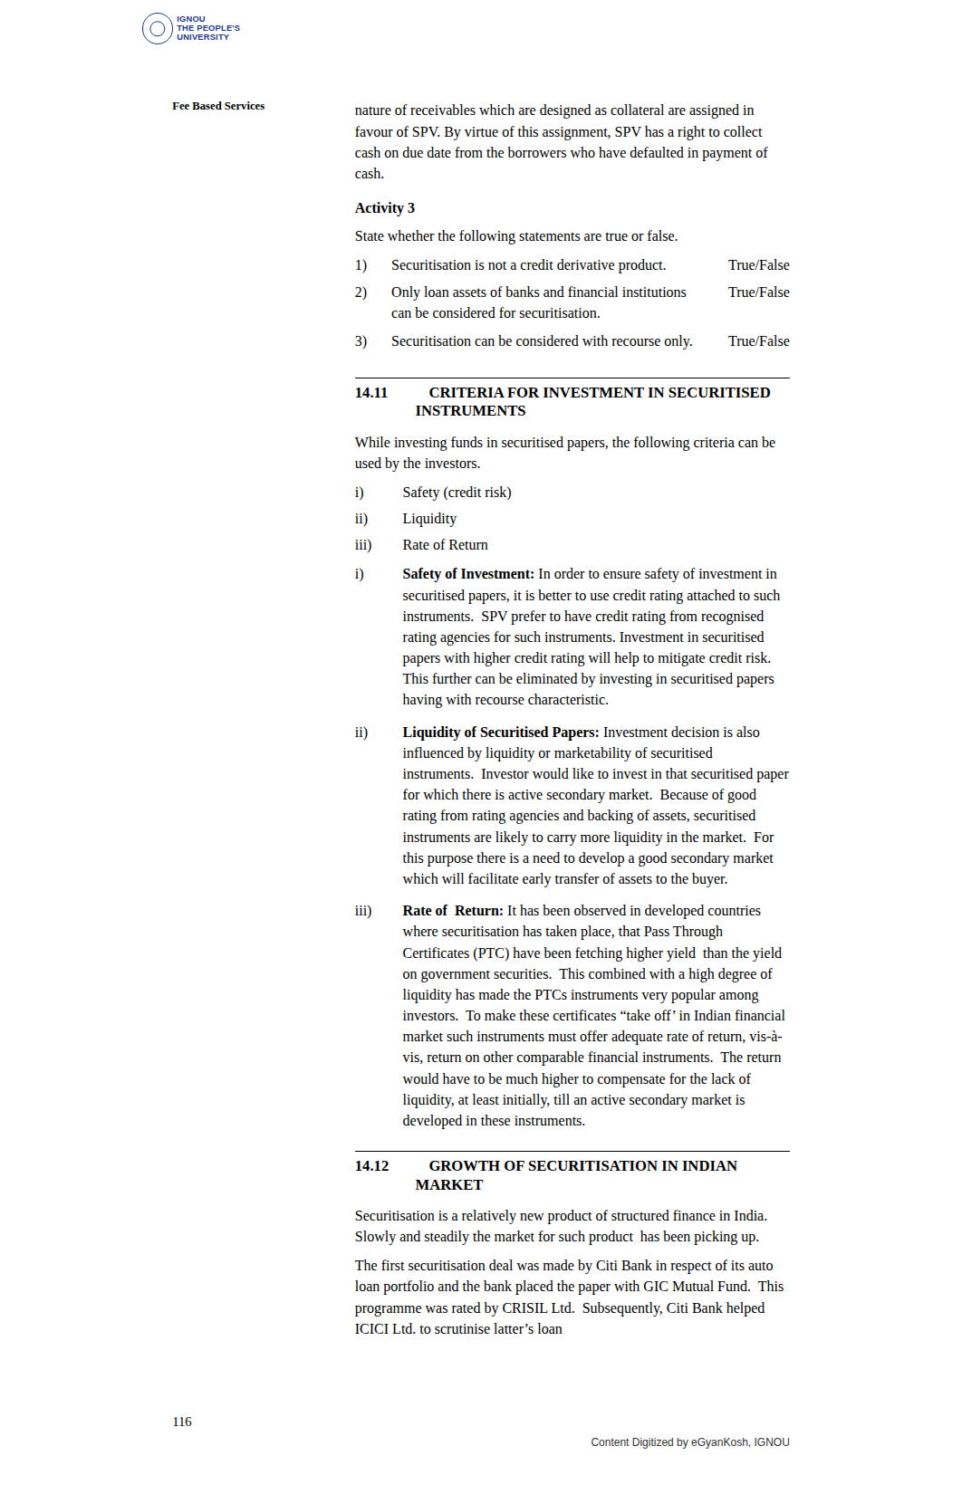IGNOU
THE PEOPLE'S
UNIVERSITY
Fee Based Services
nature of receivables which are designed as collateral are assigned in favour of SPV. By virtue of this assignment, SPV has a right to collect cash on due date from the borrowers who have defaulted in payment of cash.
Activity 3
State whether the following statements are true or false.
| 1) | Securitisation is not a credit derivative product. | True/False |
| 2) | Only loan assets of banks and financial institutions can be considered for securitisation. | True/False |
| 3) | Securitisation can be considered with recourse only. | True/False |
14.11 CRITERIA FOR INVESTMENT IN SECURITISED
INSTRUMENTS
While investing funds in securitised papers, the following criteria can be used by the investors.
i) Safety (credit risk)
ii) Liquidity
iii) Rate of Return
i) Safety of Investment: In order to ensure safety of investment in securitised papers, it is better to use credit rating attached to such instruments. SPV prefer to have credit rating from recognised rating agencies for such instruments. Investment in securitised papers with higher credit rating will help to mitigate credit risk. This further can be eliminated by investing in securitised papers having with recourse characteristic.
ii) Liquidity of Securitised Papers: Investment decision is also influenced by liquidity or marketability of securitised instruments. Investor would like to invest in that securitised paper for which there is active secondary market. Because of good rating from rating agencies and backing of assets, securitised instruments are likely to carry more liquidity in the market. For this purpose there is a need to develop a good secondary market which will facilitate early transfer of assets to the buyer.
iii) Rate of Return: It has been observed in developed countries where securitisation has taken place, that Pass Through Certificates (PTC) have been fetching higher yield than the yield on government securities. This combined with a high degree of liquidity has made the PTCs instruments very popular among investors. To make these certificates “take off’ in Indian financial market such instruments must offer adequate rate of return, vis-à-vis, return on other comparable financial instruments. The return would have to be much higher to compensate for the lack of liquidity, at least initially, till an active secondary market is developed in these instruments.
14.12 GROWTH OF SECURITISATION IN INDIAN
MARKET
Securitisation is a relatively new product of structured finance in India. Slowly and steadily the market for such product has been picking up.
The first securitisation deal was made by Citi Bank in respect of its auto loan portfolio and the bank placed the paper with GIC Mutual Fund. This programme was rated by CRISIL Ltd. Subsequently, Citi Bank helped ICICI Ltd. to scrutinise latter’s loan
116
Content Digitized by eGyanKosh, IGNOU